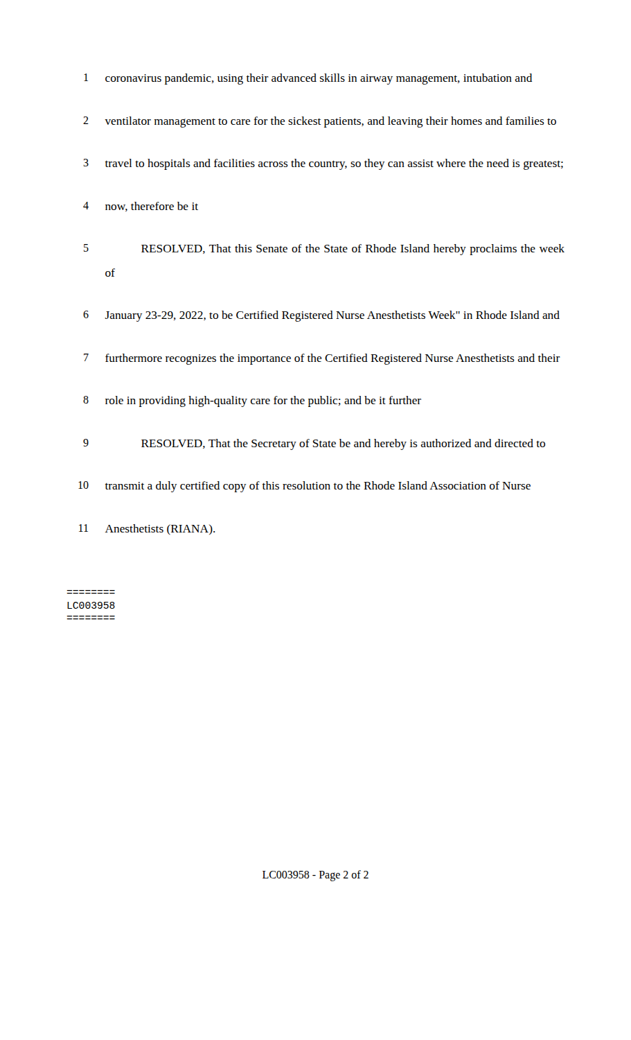coronavirus pandemic, using their advanced skills in airway management, intubation and
ventilator management to care for the sickest patients, and leaving their homes and families to
travel to hospitals and facilities across the country, so they can assist where the need is greatest;
now, therefore be it
RESOLVED, That this Senate of the State of Rhode Island hereby proclaims the week of
January 23-29, 2022, to be Certified Registered Nurse Anesthetists Week" in Rhode Island and
furthermore recognizes the importance of the Certified Registered Nurse Anesthetists and their
role in providing high-quality care for the public; and be it further
RESOLVED, That the Secretary of State be and hereby is authorized and directed to
transmit a duly certified copy of this resolution to the Rhode Island Association of Nurse
Anesthetists (RIANA).
========
LC003958
========
LC003958 - Page 2 of 2